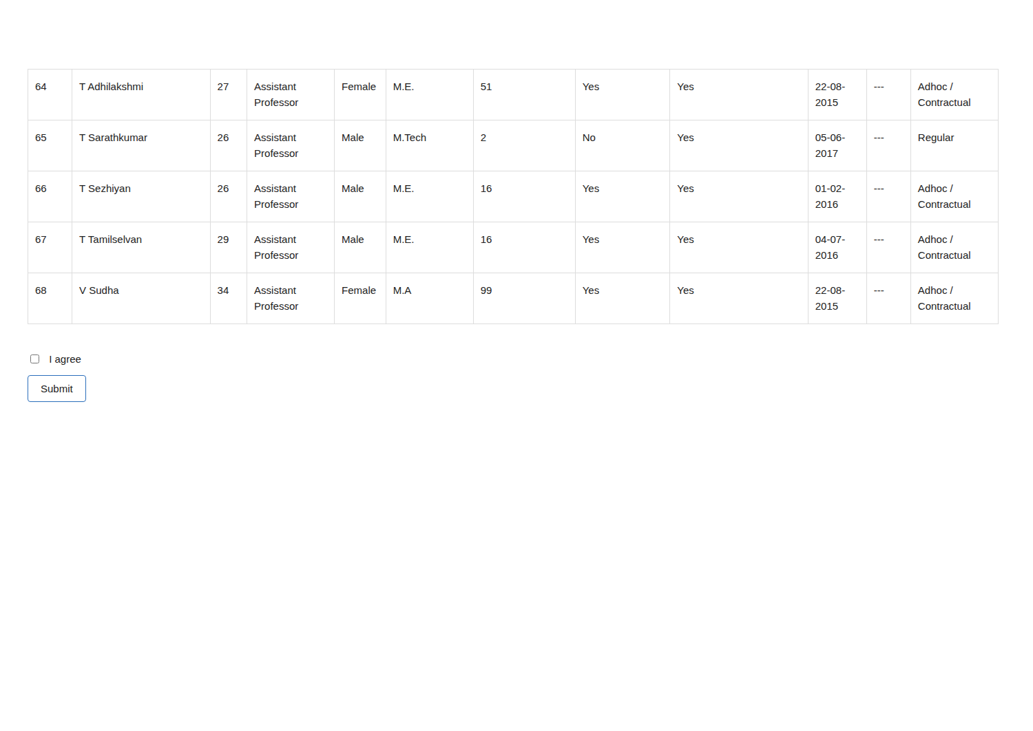| 64 | T Adhilakshmi | 27 | Assistant Professor | Female | M.E. | 51 | Yes | Yes | 22-08-2015 | --- | Adhoc / Contractual |
| 65 | T Sarathkumar | 26 | Assistant Professor | Male | M.Tech | 2 | No | Yes | 05-06-2017 | --- | Regular |
| 66 | T Sezhiyan | 26 | Assistant Professor | Male | M.E. | 16 | Yes | Yes | 01-02-2016 | --- | Adhoc / Contractual |
| 67 | T Tamilselvan | 29 | Assistant Professor | Male | M.E. | 16 | Yes | Yes | 04-07-2016 | --- | Adhoc / Contractual |
| 68 | V Sudha | 34 | Assistant Professor | Female | M.A | 99 | Yes | Yes | 22-08-2015 | --- | Adhoc / Contractual |
I agree
Submit